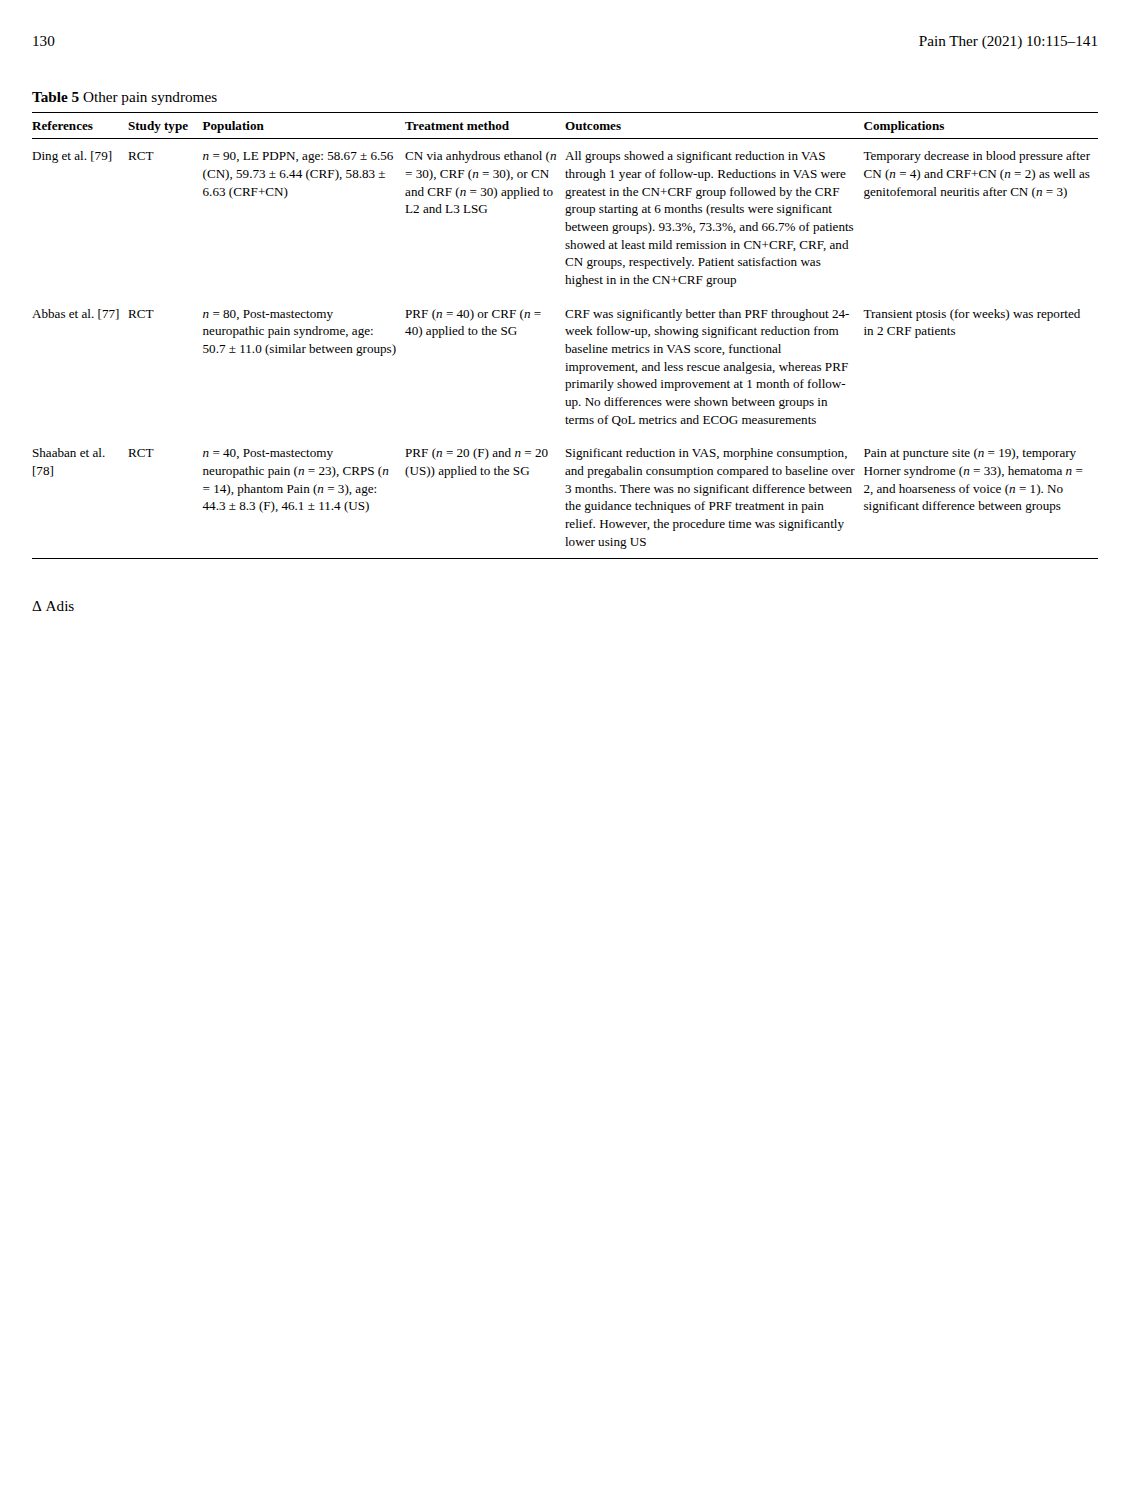130 Pain Ther (2021) 10:115–141
Table 5 Other pain syndromes
| References | Study type | Population | Treatment method | Outcomes | Complications |
| --- | --- | --- | --- | --- | --- |
| Ding et al. [79] | RCT | n = 90, LE PDPN, age: 58.67 ± 6.56 (CN), 59.73 ± 6.44 (CRF), 58.83 ± 6.63 (CRF+CN) | CN via anhydrous ethanol ( n = 30), CRF ( n = 30), or CN and CRF ( n = 30) applied to L2 and L3 LSG | All groups showed a significant reduction in VAS through 1 year of follow-up. Reductions in VAS were greatest in the CN+CRF group followed by the CRF group starting at 6 months (results were significant between groups). 93.3%, 73.3%, and 66.7% of patients showed at least mild remission in CN+CRF, CRF, and CN groups, respectively. Patient satisfaction was highest in in the CN+CRF group | Temporary decrease in blood pressure after CN ( n = 4) and CRF+CN ( n = 2) as well as genitofemoral neuritis after CN ( n = 3) |
| Abbas et al. [77] | RCT | n = 80, Post-mastectomy neuropathic pain syndrome, age: 50.7 ± 11.0 (similar between groups) | PRF ( n = 40) or CRF ( n = 40) applied to the SG | CRF was significantly better than PRF throughout 24-week follow-up, showing significant reduction from baseline metrics in VAS score, functional improvement, and less rescue analgesia, whereas PRF primarily showed improvement at 1 month of follow-up. No differences were shown between groups in terms of QoL metrics and ECOG measurements | Transient ptosis (for weeks) was reported in 2 CRF patients |
| Shaaban et al. [78] | RCT | n = 40, Post-mastectomy neuropathic pain ( n = 23), CRPS ( n = 14), phantom Pain ( n = 3), age: 44.3 ± 8.3 (F), 46.1 ± 11.4 (US) | PRF ( n = 20 (F) and n = 20 (US)) applied to the SG | Significant reduction in VAS, morphine consumption, and pregabalin consumption compared to baseline over 3 months. There was no significant difference between the guidance techniques of PRF treatment in pain relief. However, the procedure time was significantly lower using US | Pain at puncture site ( n = 19), temporary Horner syndrome ( n = 33), hematoma n = 2, and hoarseness of voice ( n = 1). No significant difference between groups |
Δ Adis